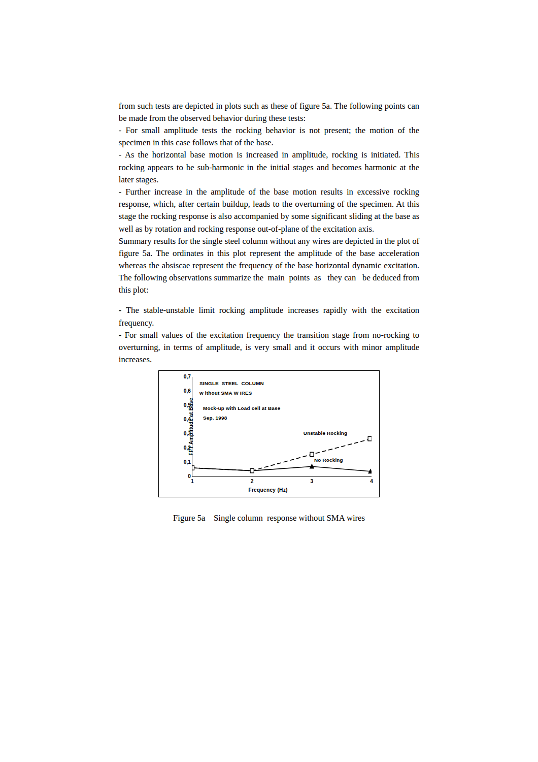from such tests are depicted in plots such as these of figure 5a. The following points can be made from the observed behavior during these tests:
- For small amplitude tests the rocking behavior is not present; the motion of the specimen in this case follows that of the base.
- As the horizontal base motion is increased in amplitude, rocking is initiated. This rocking appears to be sub-harmonic in the initial stages and becomes harmonic at the later stages.
- Further increase in the amplitude of the base motion results in excessive rocking response, which, after certain buildup, leads to the overturning of the specimen. At this stage the rocking response is also accompanied by some significant sliding at the base as well as by rotation and rocking response out-of-plane of the excitation axis.
Summary results for the single steel column without any wires are depicted in the plot of figure 5a. The ordinates in this plot represent the amplitude of the base acceleration whereas the absiscae represent the frequency of the base horizontal dynamic excitation. The following observations summarize the main points as they can be deduced from this plot:
- The stable-unstable limit rocking amplitude increases rapidly with the excitation frequency.
- For small values of the excitation frequency the transition stage from no-rocking to overturning, in terms of amplitude, is very small and it occurs with minor amplitude increases.
FFT Amplitude at Base
0,7
0,6
0,5
0,4
0,3
0,2
0,1
0
1
2
3
4
SINGLE STEEL COLUMN
w ithout SMA W IRES
Mock-up with Load cell at Base
Sep. 1998
Unstable Rocking
No Rocking
Frequency (Hz)
Figure 5a Single column response without SMA wires